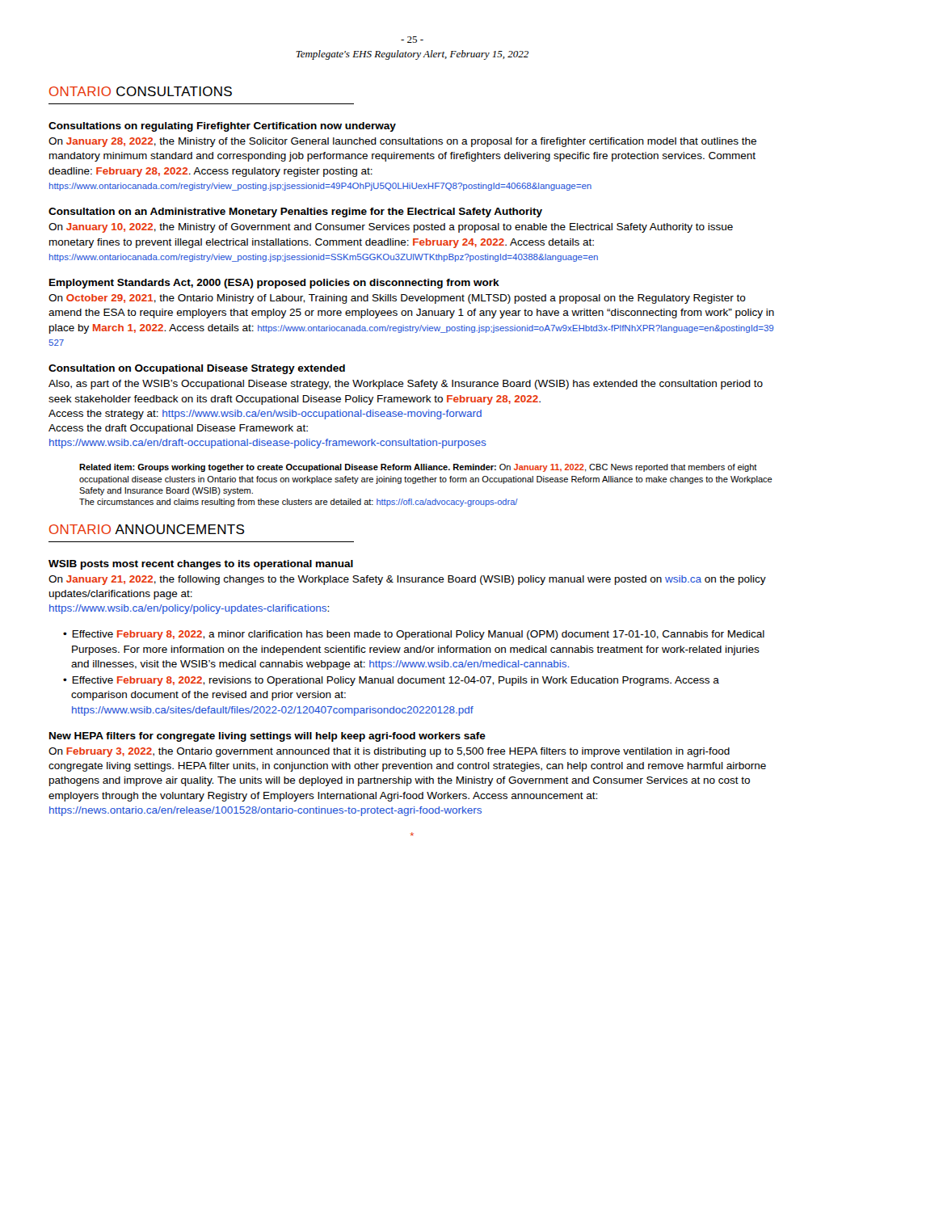- 25 - Templegate's EHS Regulatory Alert, February 15, 2022
ONTARIO CONSULTATIONS
Consultations on regulating Firefighter Certification now underway
On January 28, 2022, the Ministry of the Solicitor General launched consultations on a proposal for a firefighter certification model that outlines the mandatory minimum standard and corresponding job performance requirements of firefighters delivering specific fire protection services. Comment deadline: February 28, 2022. Access regulatory register posting at:
https://www.ontariocanada.com/registry/view_posting.jsp;jsessionid=49P4OhPjU5Q0LHiUexHF7Q8?postingId=40668&language=en
Consultation on an Administrative Monetary Penalties regime for the Electrical Safety Authority
On January 10, 2022, the Ministry of Government and Consumer Services posted a proposal to enable the Electrical Safety Authority to issue monetary fines to prevent illegal electrical installations. Comment deadline: February 24, 2022. Access details at:
https://www.ontariocanada.com/registry/view_posting.jsp;jsessionid=SSKm5GGKOu3ZUlWTKthpBpz?postingId=40388&language=en
Employment Standards Act, 2000 (ESA) proposed policies on disconnecting from work
On October 29, 2021, the Ontario Ministry of Labour, Training and Skills Development (MLTSD) posted a proposal on the Regulatory Register to amend the ESA to require employers that employ 25 or more employees on January 1 of any year to have a written “disconnecting from work” policy in place by March 1, 2022. Access details at: https://www.ontariocanada.com/registry/view_posting.jsp;jsessionid=oA7w9xEHbtd3x-fPlfNhXPR?language=en&postingId=39527
Consultation on Occupational Disease Strategy extended
Also, as part of the WSIB’s Occupational Disease strategy, the Workplace Safety & Insurance Board (WSIB) has extended the consultation period to seek stakeholder feedback on its draft Occupational Disease Policy Framework to February 28, 2022.
Access the strategy at: https://www.wsib.ca/en/wsib-occupational-disease-moving-forward
Access the draft Occupational Disease Framework at:
https://www.wsib.ca/en/draft-occupational-disease-policy-framework-consultation-purposes
Related item: Groups working together to create Occupational Disease Reform Alliance. Reminder: On January 11, 2022, CBC News reported that members of eight occupational disease clusters in Ontario that focus on workplace safety are joining together to form an Occupational Disease Reform Alliance to make changes to the Workplace Safety and Insurance Board (WSIB) system.
The circumstances and claims resulting from these clusters are detailed at: https://ofl.ca/advocacy-groups-odra/
ONTARIO ANNOUNCEMENTS
WSIB posts most recent changes to its operational manual
On January 21, 2022, the following changes to the Workplace Safety & Insurance Board (WSIB) policy manual were posted on wsib.ca on the policy updates/clarifications page at:
https://www.wsib.ca/en/policy/policy-updates-clarifications:
Effective February 8, 2022, a minor clarification has been made to Operational Policy Manual (OPM) document 17-01-10, Cannabis for Medical Purposes. For more information on the independent scientific review and/or information on medical cannabis treatment for work-related injuries and illnesses, visit the WSIB’s medical cannabis webpage at: https://www.wsib.ca/en/medical-cannabis.
Effective February 8, 2022, revisions to Operational Policy Manual document 12-04-07, Pupils in Work Education Programs. Access a comparison document of the revised and prior version at:
https://www.wsib.ca/sites/default/files/2022-02/120407comparisondoc20220128.pdf
New HEPA filters for congregate living settings will help keep agri-food workers safe
On February 3, 2022, the Ontario government announced that it is distributing up to 5,500 free HEPA filters to improve ventilation in agri-food congregate living settings. HEPA filter units, in conjunction with other prevention and control strategies, can help control and remove harmful airborne pathogens and improve air quality. The units will be deployed in partnership with the Ministry of Government and Consumer Services at no cost to employers through the voluntary Registry of Employers International Agri-food Workers. Access announcement at:
https://news.ontario.ca/en/release/1001528/ontario-continues-to-protect-agri-food-workers
*